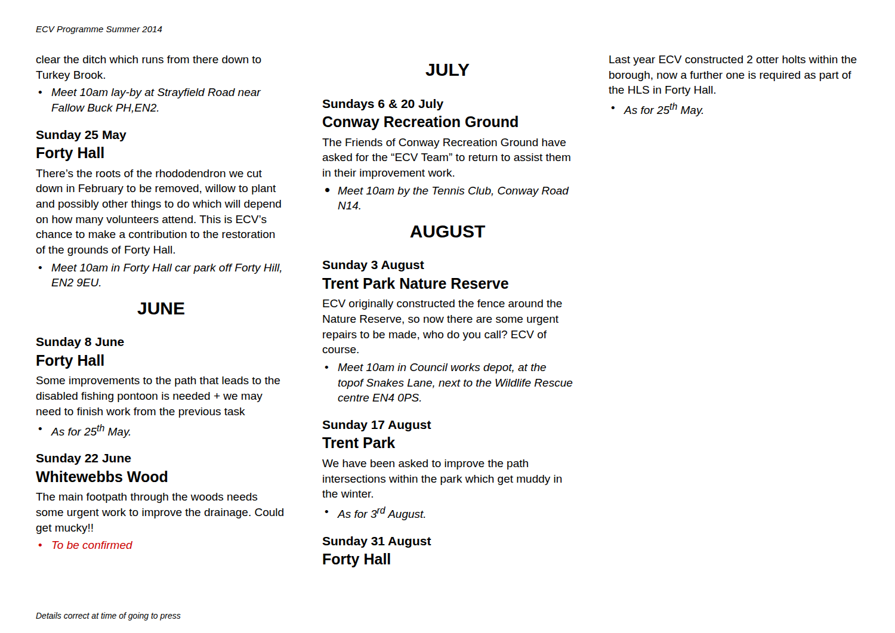ECV Programme Summer 2014
clear the ditch which runs from there down to Turkey Brook.
Meet 10am lay-by at Strayfield Road near Fallow Buck PH,EN2.
Sunday 25 May
Forty Hall
There’s the roots of the rhododendron we cut down in February to be removed, willow to plant and possibly other things to do which will depend on how many volunteers attend. This is ECV’s chance to make a contribution to the restoration of the grounds of Forty Hall.
Meet 10am in Forty Hall car park off Forty Hill, EN2 9EU.
JUNE
Sunday 8 June
Forty Hall
Some improvements to the path that leads to the disabled fishing pontoon is needed + we may need to finish work from the previous task
As for 25th May.
Sunday 22 June
Whitewebbs Wood
The main footpath through the woods needs some urgent work to improve the drainage. Could get mucky!!
To be confirmed
JULY
Sundays 6 & 20 July
Conway Recreation Ground
The Friends of Conway Recreation Ground have asked for the “ECV Team” to return to assist them in their improvement work.
Meet 10am by the Tennis Club, Conway Road N14.
AUGUST
Sunday 3 August
Trent Park Nature Reserve
ECV originally constructed the fence around the Nature Reserve, so now there are some urgent repairs to be made, who do you call? ECV of course.
Meet 10am in Council works depot, at the topof Snakes Lane, next to the Wildlife Rescue centre EN4 0PS.
Sunday 17 August
Trent Park
We have been asked to improve the path intersections within the park which get muddy in the winter.
As for 3rd August.
Sunday 31 August
Forty Hall
Last year ECV constructed 2 otter holts within the borough, now a further one is required as part of the HLS in Forty Hall.
As for 25th May.
Details correct at time of going to press